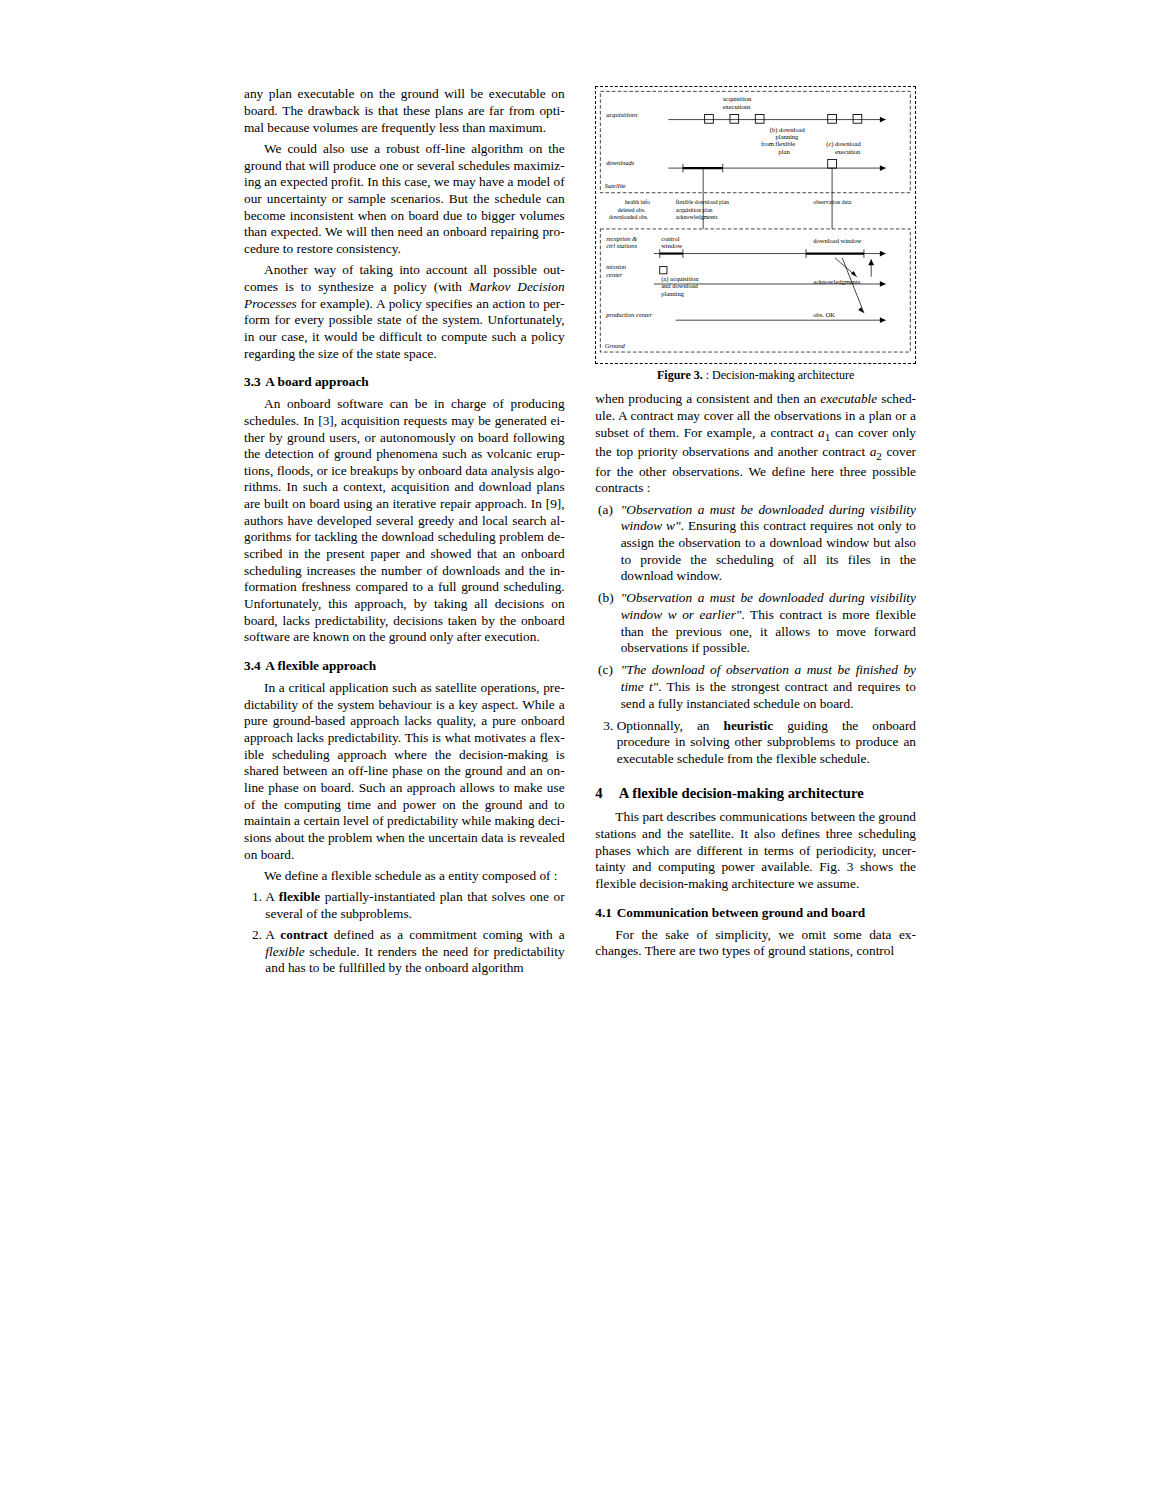any plan executable on the ground will be executable on board. The drawback is that these plans are far from optimal because volumes are frequently less than maximum.
We could also use a robust off-line algorithm on the ground that will produce one or several schedules maximizing an expected profit. In this case, we may have a model of our uncertainty or sample scenarios. But the schedule can become inconsistent when on board due to bigger volumes than expected. We will then need an onboard repairing procedure to restore consistency.
Another way of taking into account all possible outcomes is to synthesize a policy (with Markov Decision Processes for example). A policy specifies an action to perform for every possible state of the system. Unfortunately, in our case, it would be difficult to compute such a policy regarding the size of the state space.
3.3 A board approach
An onboard software can be in charge of producing schedules. In [3], acquisition requests may be generated either by ground users, or autonomously on board following the detection of ground phenomena such as volcanic eruptions, floods, or ice breakups by onboard data analysis algorithms. In such a context, acquisition and download plans are built on board using an iterative repair approach. In [9], authors have developed several greedy and local search algorithms for tackling the download scheduling problem described in the present paper and showed that an onboard scheduling increases the number of downloads and the information freshness compared to a full ground scheduling. Unfortunately, this approach, by taking all decisions on board, lacks predictability, decisions taken by the onboard software are known on the ground only after execution.
3.4 A flexible approach
In a critical application such as satellite operations, predictability of the system behaviour is a key aspect. While a pure ground-based approach lacks quality, a pure onboard approach lacks predictability. This is what motivates a flexible scheduling approach where the decision-making is shared between an off-line phase on the ground and an online phase on board. Such an approach allows to make use of the computing time and power on the ground and to maintain a certain level of predictability while making decisions about the problem when the uncertain data is revealed on board.
We define a flexible schedule as a entity composed of :
A flexible partially-instantiated plan that solves one or several of the subproblems.
A contract defined as a commitment coming with a flexible schedule. It renders the need for predictability and has to be fullfilled by the onboard algorithm
Satellite acquisitions acquisition executions (b) download planning from flexible plan (c) download execution downloads health info deleted obs. downloaded obs. flexible download plan acquisition plan acknowledgments observation data Ground reception & ctrl stations control window download window mission center (a) acquisition and download planning acknowledgments production center obs. OK
Figure 3. : Decision-making architecture
when producing a consistent and then an executable schedule. A contract may cover all the observations in a plan or a subset of them. For example, a contract a1 can cover only the top priority observations and another contract a2 cover for the other observations. We define here three possible contracts :
(a)"Observation a must be downloaded during visibility window w". Ensuring this contract requires not only to assign the observation to a download window but also to provide the scheduling of all its files in the download window.
(b)"Observation a must be downloaded during visibility window w or earlier". This contract is more flexible than the previous one, it allows to move forward observations if possible.
(c)"The download of observation a must be finished by time t". This is the strongest contract and requires to send a fully instanciated schedule on board.
Optionnally, an heuristic guiding the onboard procedure in solving other subproblems to produce an executable schedule from the flexible schedule.
4 A flexible decision-making architecture
This part describes communications between the ground stations and the satellite. It also defines three scheduling phases which are different in terms of periodicity, uncertainty and computing power available. Fig. 3 shows the flexible decision-making architecture we assume.
4.1 Communication between ground and board
For the sake of simplicity, we omit some data exchanges. There are two types of ground stations, control